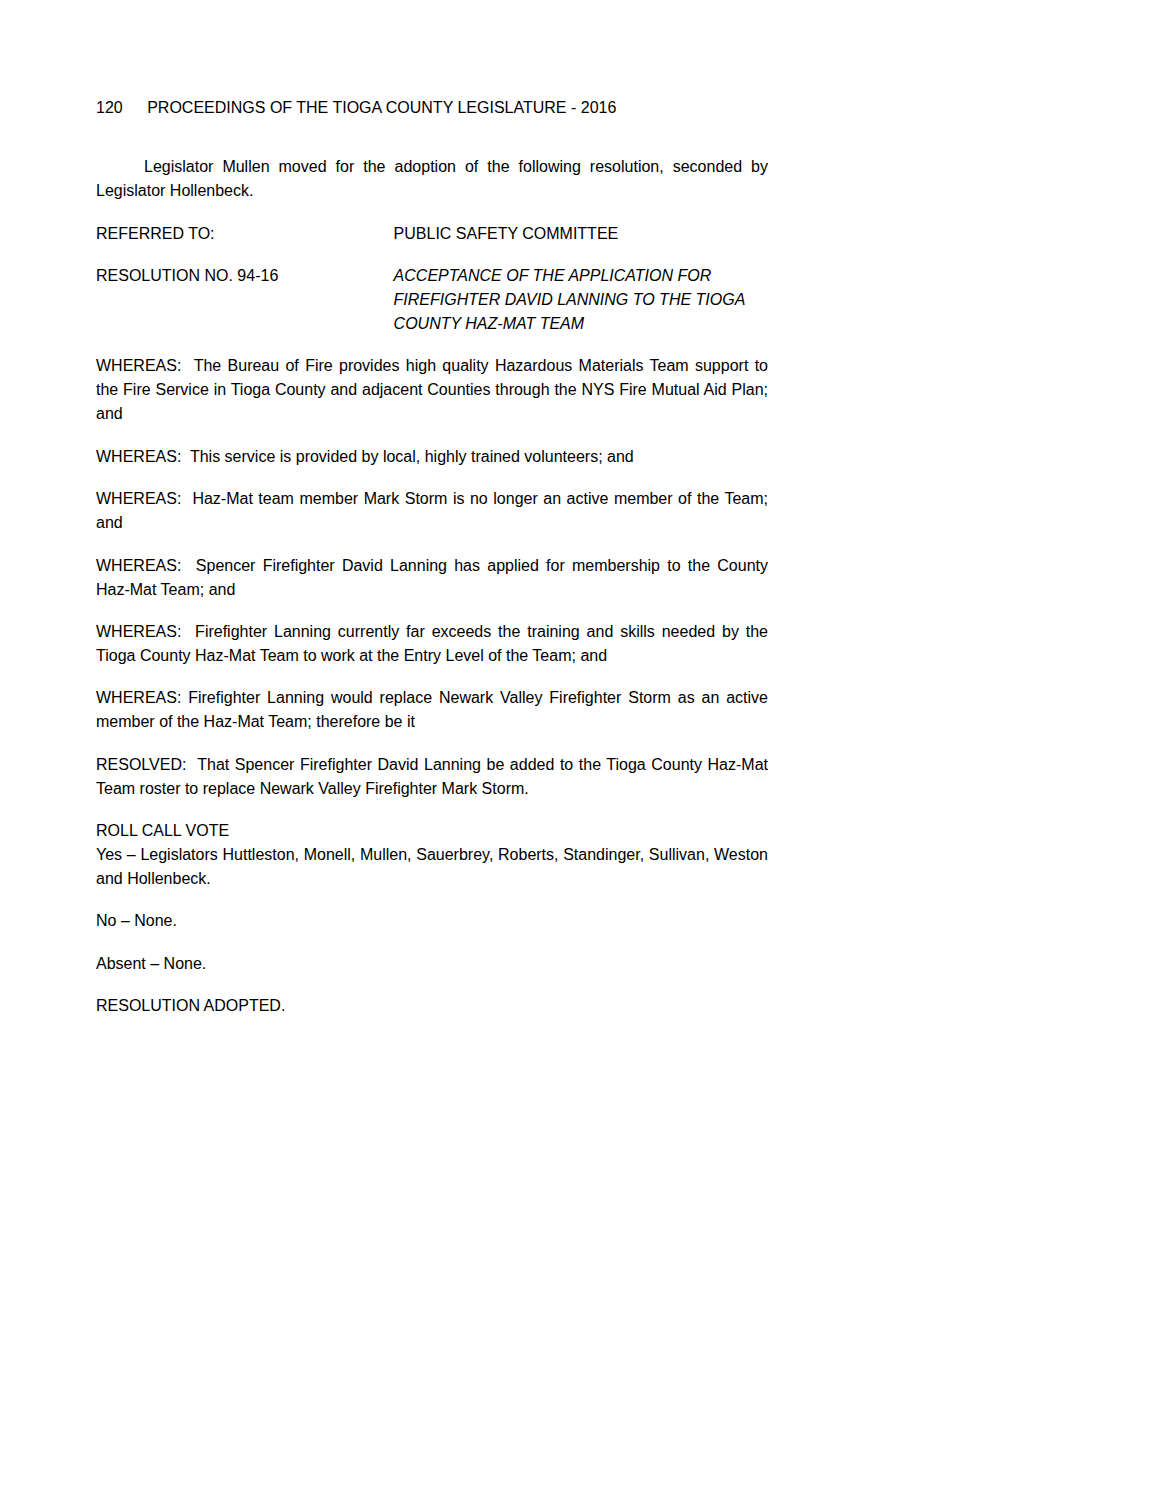120
PROCEEDINGS OF THE TIOGA COUNTY LEGISLATURE - 2016
Legislator Mullen moved for the adoption of the following resolution, seconded by Legislator Hollenbeck.
REFERRED TO:
PUBLIC SAFETY COMMITTEE
RESOLUTION NO. 94-16
ACCEPTANCE OF THE APPLICATION FOR FIREFIGHTER DAVID LANNING TO THE TIOGA COUNTY HAZ-MAT TEAM
WHEREAS: The Bureau of Fire provides high quality Hazardous Materials Team support to the Fire Service in Tioga County and adjacent Counties through the NYS Fire Mutual Aid Plan; and
WHEREAS: This service is provided by local, highly trained volunteers; and
WHEREAS: Haz-Mat team member Mark Storm is no longer an active member of the Team; and
WHEREAS: Spencer Firefighter David Lanning has applied for membership to the County Haz-Mat Team; and
WHEREAS: Firefighter Lanning currently far exceeds the training and skills needed by the Tioga County Haz-Mat Team to work at the Entry Level of the Team; and
WHEREAS: Firefighter Lanning would replace Newark Valley Firefighter Storm as an active member of the Haz-Mat Team; therefore be it
RESOLVED: That Spencer Firefighter David Lanning be added to the Tioga County Haz-Mat Team roster to replace Newark Valley Firefighter Mark Storm.
ROLL CALL VOTE
Yes – Legislators Huttleston, Monell, Mullen, Sauerbrey, Roberts, Standinger, Sullivan, Weston and Hollenbeck.
No – None.
Absent – None.
RESOLUTION ADOPTED.